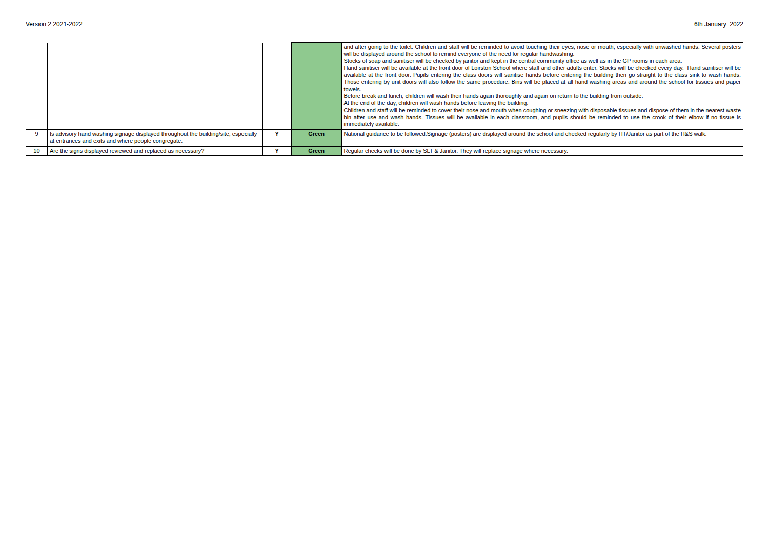Version 2 2021-2022
6th January 2022
| | | | | and after going to the toilet. Children and staff will be reminded to avoid touching their eyes, nose or mouth, especially with unwashed hands. Several posters will be displayed around the school to remind everyone of the need for regular handwashing. Stocks of soap and sanitiser will be checked by janitor and kept in the central community office as well as in the GP rooms in each area. Hand sanitiser will be available at the front door of Loirston School where staff and other adults enter. Stocks will be checked every day. Hand sanitiser will be available at the front door. Pupils entering the class doors will sanitise hands before entering the building then go straight to the class sink to wash hands. Those entering by unit doors will also follow the same procedure. Bins will be placed at all hand washing areas and around the school for tissues and paper towels. Before break and lunch, children will wash their hands again thoroughly and again on return to the building from outside. At the end of the day, children will wash hands before leaving the building. Children and staff will be reminded to cover their nose and mouth when coughing or sneezing with disposable tissues and dispose of them in the nearest waste bin after use and wash hands. Tissues will be available in each classroom, and pupils should be reminded to use the crook of their elbow if no tissue is immediately available. |
| 9 | Is advisory hand washing signage displayed throughout the building/site, especially at entrances and exits and where people congregate. | Y | Green | National guidance to be followed.Signage (posters) are displayed around the school and checked regularly by HT/Janitor as part of the H&S walk. |
| 10 | Are the signs displayed reviewed and replaced as necessary? | Y | Green | Regular checks will be done by SLT & Janitor. They will replace signage where necessary. |